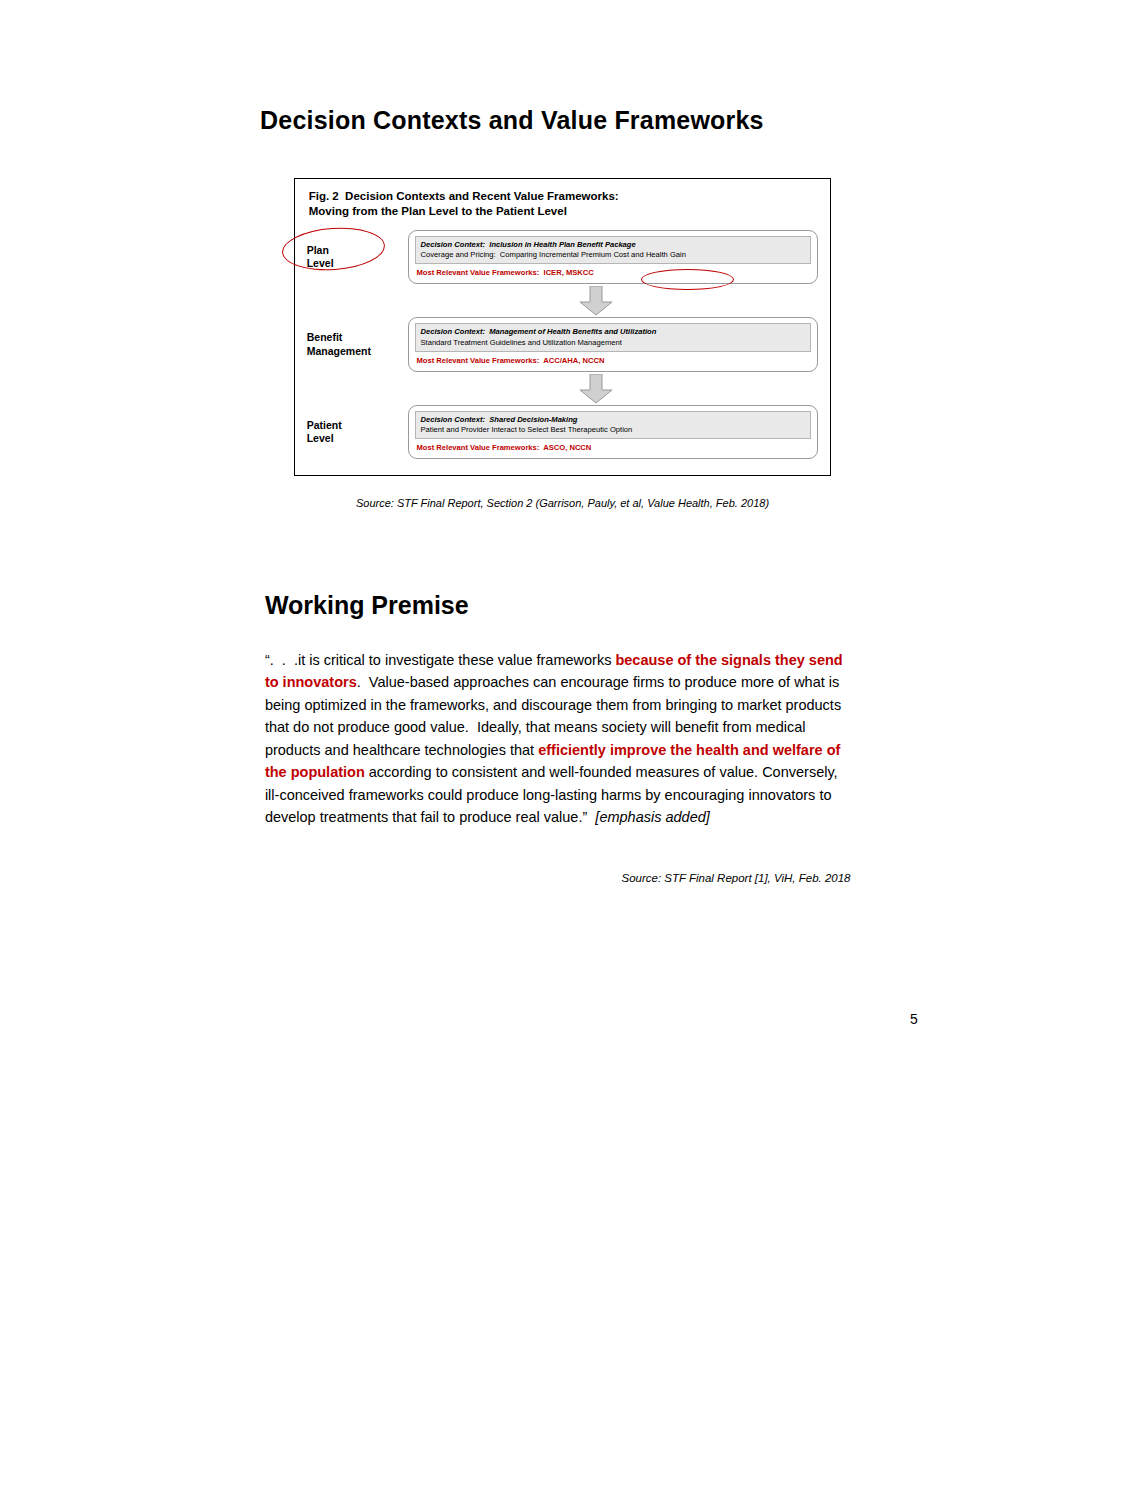Decision Contexts and Value Frameworks
Fig. 2 Decision Contexts and Recent Value Frameworks:
Moving from the Plan Level to the Patient Level
Plan
Level
Decision Context: Inclusion in Health Plan Benefit Package
Coverage and Pricing: Comparing Incremental Premium Cost and Health Gain
Most Relevant Value Frameworks: ICER, MSKCC
Benefit
Management
Decision Context: Management of Health Benefits and Utilization
Standard Treatment Guidelines and Utilization Management
Most Relevant Value Frameworks: ACC/AHA, NCCN
Patient
Level
Decision Context: Shared Decision-Making
Patient and Provider Interact to Select Best Therapeutic Option
Most Relevant Value Frameworks: ASCO, NCCN
Source: STF Final Report, Section 2 (Garrison, Pauly, et al, Value Health, Feb. 2018)
Working Premise
“. . .it is critical to investigate these value frameworks because of the signals they send to innovators. Value-based approaches can encourage firms to produce more of what is being optimized in the frameworks, and discourage them from bringing to market products that do not produce good value. Ideally, that means society will benefit from medical products and healthcare technologies that efficiently improve the health and welfare of the population according to consistent and well-founded measures of value. Conversely, ill-conceived frameworks could produce long-lasting harms by encouraging innovators to develop treatments that fail to produce real value.” [emphasis added]
Source: STF Final Report [1], ViH, Feb. 2018
5